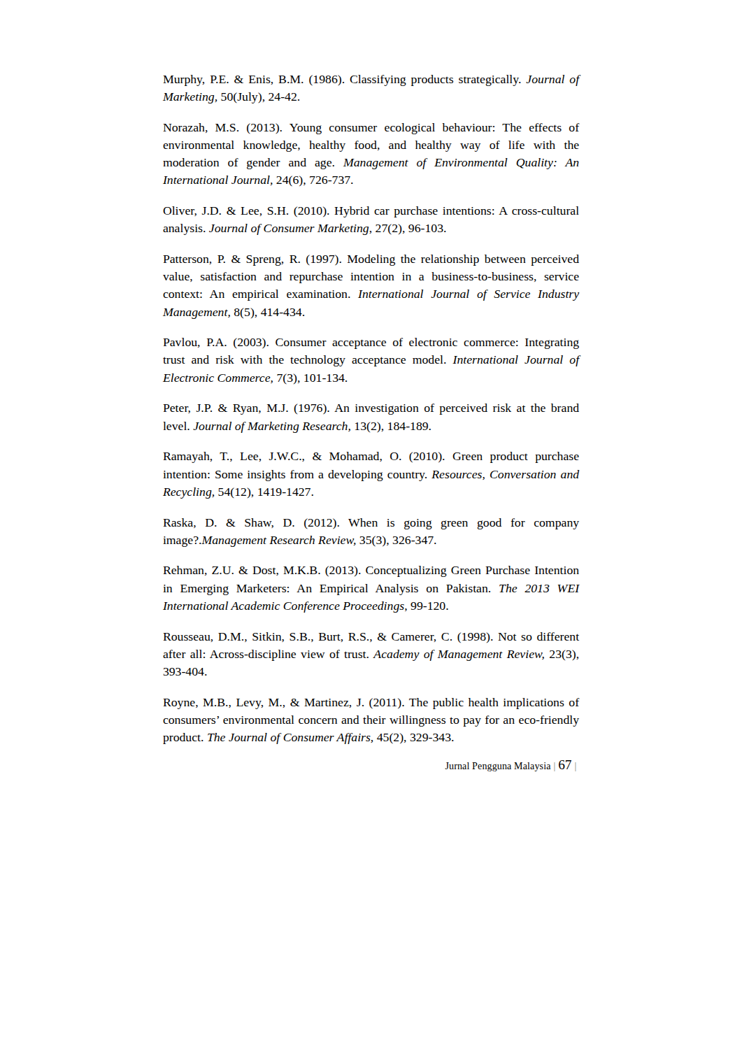Murphy, P.E. & Enis, B.M. (1986). Classifying products strategically. Journal of Marketing, 50(July), 24-42.
Norazah, M.S. (2013). Young consumer ecological behaviour: The effects of environmental knowledge, healthy food, and healthy way of life with the moderation of gender and age. Management of Environmental Quality: An International Journal, 24(6), 726-737.
Oliver, J.D. & Lee, S.H. (2010). Hybrid car purchase intentions: A cross-cultural analysis. Journal of Consumer Marketing, 27(2), 96-103.
Patterson, P. & Spreng, R. (1997). Modeling the relationship between perceived value, satisfaction and repurchase intention in a business-to-business, service context: An empirical examination. International Journal of Service Industry Management, 8(5), 414-434.
Pavlou, P.A. (2003). Consumer acceptance of electronic commerce: Integrating trust and risk with the technology acceptance model. International Journal of Electronic Commerce, 7(3), 101-134.
Peter, J.P. & Ryan, M.J. (1976). An investigation of perceived risk at the brand level. Journal of Marketing Research, 13(2), 184-189.
Ramayah, T., Lee, J.W.C., & Mohamad, O. (2010). Green product purchase intention: Some insights from a developing country. Resources, Conversation and Recycling, 54(12), 1419-1427.
Raska, D. & Shaw, D. (2012). When is going green good for company image?.Management Research Review, 35(3), 326-347.
Rehman, Z.U. & Dost, M.K.B. (2013). Conceptualizing Green Purchase Intention in Emerging Marketers: An Empirical Analysis on Pakistan. The 2013 WEI International Academic Conference Proceedings, 99-120.
Rousseau, D.M., Sitkin, S.B., Burt, R.S., & Camerer, C. (1998). Not so different after all: Across-discipline view of trust. Academy of Management Review, 23(3), 393-404.
Royne, M.B., Levy, M., & Martinez, J. (2011). The public health implications of consumers’ environmental concern and their willingness to pay for an eco-friendly product. The Journal of Consumer Affairs, 45(2), 329-343.
Jurnal Pengguna Malaysia|67|